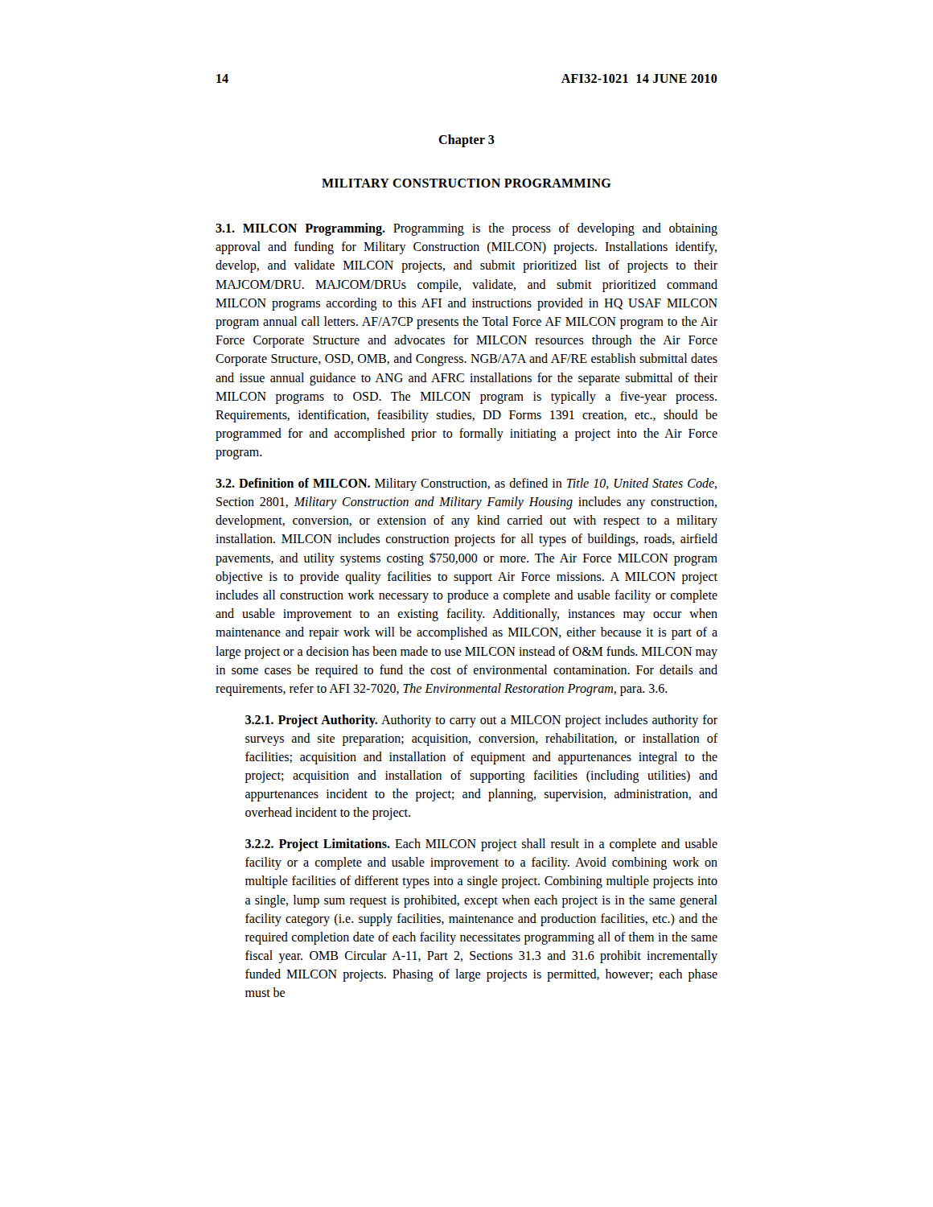14 AFI32-1021 14 JUNE 2010
Chapter 3
MILITARY CONSTRUCTION PROGRAMMING
3.1. MILCON Programming. Programming is the process of developing and obtaining approval and funding for Military Construction (MILCON) projects. Installations identify, develop, and validate MILCON projects, and submit prioritized list of projects to their MAJCOM/DRU. MAJCOM/DRUs compile, validate, and submit prioritized command MILCON programs according to this AFI and instructions provided in HQ USAF MILCON program annual call letters. AF/A7CP presents the Total Force AF MILCON program to the Air Force Corporate Structure and advocates for MILCON resources through the Air Force Corporate Structure, OSD, OMB, and Congress. NGB/A7A and AF/RE establish submittal dates and issue annual guidance to ANG and AFRC installations for the separate submittal of their MILCON programs to OSD. The MILCON program is typically a five-year process. Requirements, identification, feasibility studies, DD Forms 1391 creation, etc., should be programmed for and accomplished prior to formally initiating a project into the Air Force program.
3.2. Definition of MILCON. Military Construction, as defined in Title 10, United States Code, Section 2801, Military Construction and Military Family Housing includes any construction, development, conversion, or extension of any kind carried out with respect to a military installation. MILCON includes construction projects for all types of buildings, roads, airfield pavements, and utility systems costing $750,000 or more. The Air Force MILCON program objective is to provide quality facilities to support Air Force missions. A MILCON project includes all construction work necessary to produce a complete and usable facility or complete and usable improvement to an existing facility. Additionally, instances may occur when maintenance and repair work will be accomplished as MILCON, either because it is part of a large project or a decision has been made to use MILCON instead of O&M funds. MILCON may in some cases be required to fund the cost of environmental contamination. For details and requirements, refer to AFI 32-7020, The Environmental Restoration Program, para. 3.6.
3.2.1. Project Authority. Authority to carry out a MILCON project includes authority for surveys and site preparation; acquisition, conversion, rehabilitation, or installation of facilities; acquisition and installation of equipment and appurtenances integral to the project; acquisition and installation of supporting facilities (including utilities) and appurtenances incident to the project; and planning, supervision, administration, and overhead incident to the project.
3.2.2. Project Limitations. Each MILCON project shall result in a complete and usable facility or a complete and usable improvement to a facility. Avoid combining work on multiple facilities of different types into a single project. Combining multiple projects into a single, lump sum request is prohibited, except when each project is in the same general facility category (i.e. supply facilities, maintenance and production facilities, etc.) and the required completion date of each facility necessitates programming all of them in the same fiscal year. OMB Circular A-11, Part 2, Sections 31.3 and 31.6 prohibit incrementally funded MILCON projects. Phasing of large projects is permitted, however; each phase must be